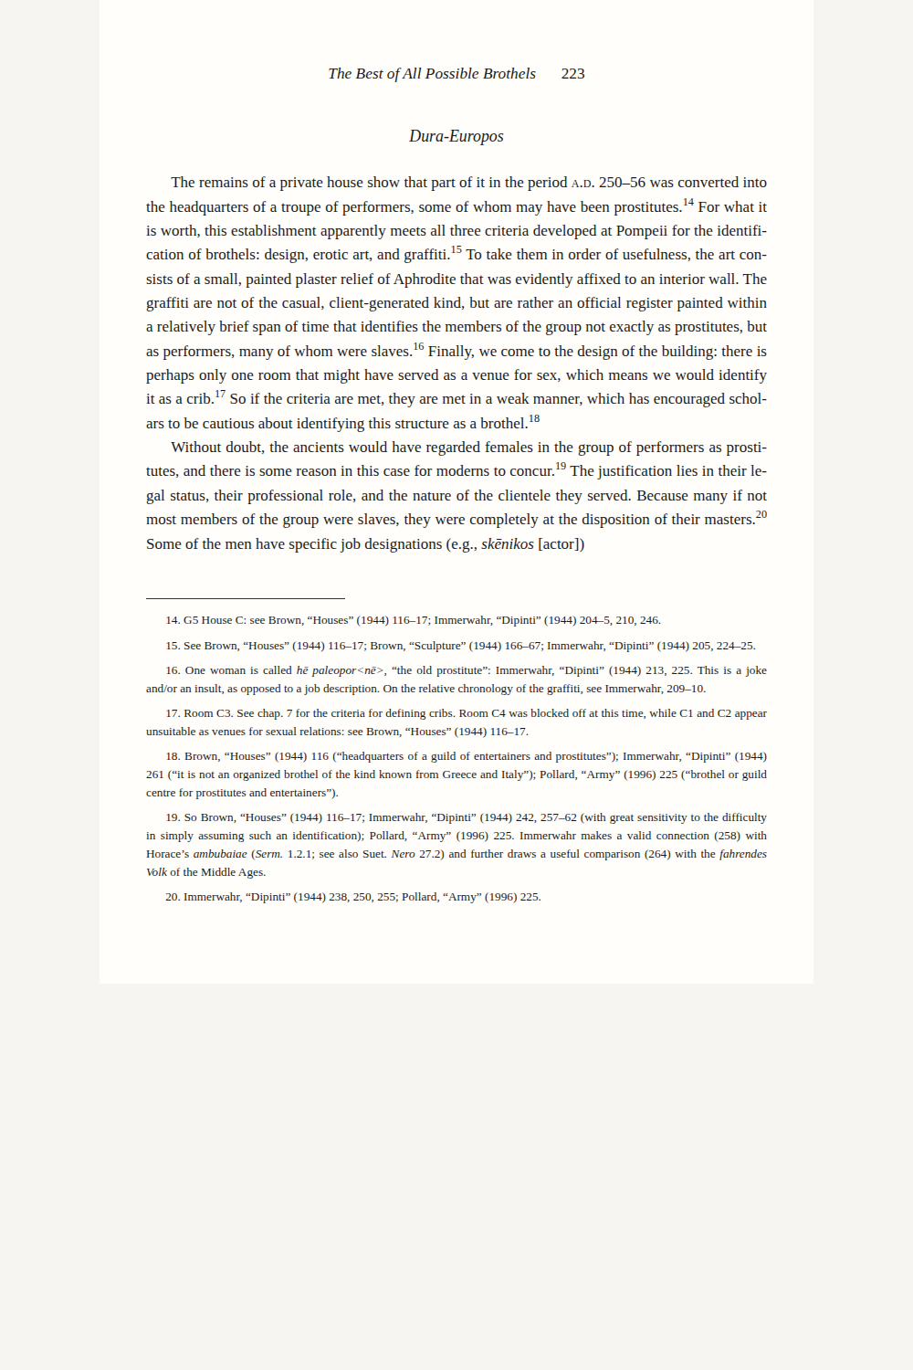The Best of All Possible Brothels 223
Dura-Europos
The remains of a private house show that part of it in the period a.d. 250–56 was converted into the headquarters of a troupe of performers, some of whom may have been prostitutes.14 For what it is worth, this establishment apparently meets all three criteria developed at Pompeii for the identification of brothels: design, erotic art, and graffiti.15 To take them in order of usefulness, the art consists of a small, painted plaster relief of Aphrodite that was evidently affixed to an interior wall. The graffiti are not of the casual, client-generated kind, but are rather an official register painted within a relatively brief span of time that identifies the members of the group not exactly as prostitutes, but as performers, many of whom were slaves.16 Finally, we come to the design of the building: there is perhaps only one room that might have served as a venue for sex, which means we would identify it as a crib.17 So if the criteria are met, they are met in a weak manner, which has encouraged scholars to be cautious about identifying this structure as a brothel.18
Without doubt, the ancients would have regarded females in the group of performers as prostitutes, and there is some reason in this case for moderns to concur.19 The justification lies in their legal status, their professional role, and the nature of the clientele they served. Because many if not most members of the group were slaves, they were completely at the disposition of their masters.20 Some of the men have specific job designations (e.g., skēnikos [actor])
14. G5 House C: see Brown, “Houses” (1944) 116–17; Immerwahr, “Dipinti” (1944) 204–5, 210, 246.
15. See Brown, “Houses” (1944) 116–17; Brown, “Sculpture” (1944) 166–67; Immerwahr, “Dipinti” (1944) 205, 224–25.
16. One woman is called hē paleopor<nē>, “the old prostitute”: Immerwahr, “Dipinti” (1944) 213, 225. This is a joke and/or an insult, as opposed to a job description. On the relative chronology of the graffiti, see Immerwahr, 209–10.
17. Room C3. See chap. 7 for the criteria for defining cribs. Room C4 was blocked off at this time, while C1 and C2 appear unsuitable as venues for sexual relations: see Brown, “Houses” (1944) 116–17.
18. Brown, “Houses” (1944) 116 (“headquarters of a guild of entertainers and prostitutes”); Immerwahr, “Dipinti” (1944) 261 (“it is not an organized brothel of the kind known from Greece and Italy”); Pollard, “Army” (1996) 225 (“brothel or guild centre for prostitutes and entertainers”).
19. So Brown, “Houses” (1944) 116–17; Immerwahr, “Dipinti” (1944) 242, 257–62 (with great sensitivity to the difficulty in simply assuming such an identification); Pollard, “Army” (1996) 225. Immerwahr makes a valid connection (258) with Horace’s ambubaiae (Serm. 1.2.1; see also Suet. Nero 27.2) and further draws a useful comparison (264) with the fahrendes Volk of the Middle Ages.
20. Immerwahr, “Dipinti” (1944) 238, 250, 255; Pollard, “Army” (1996) 225.